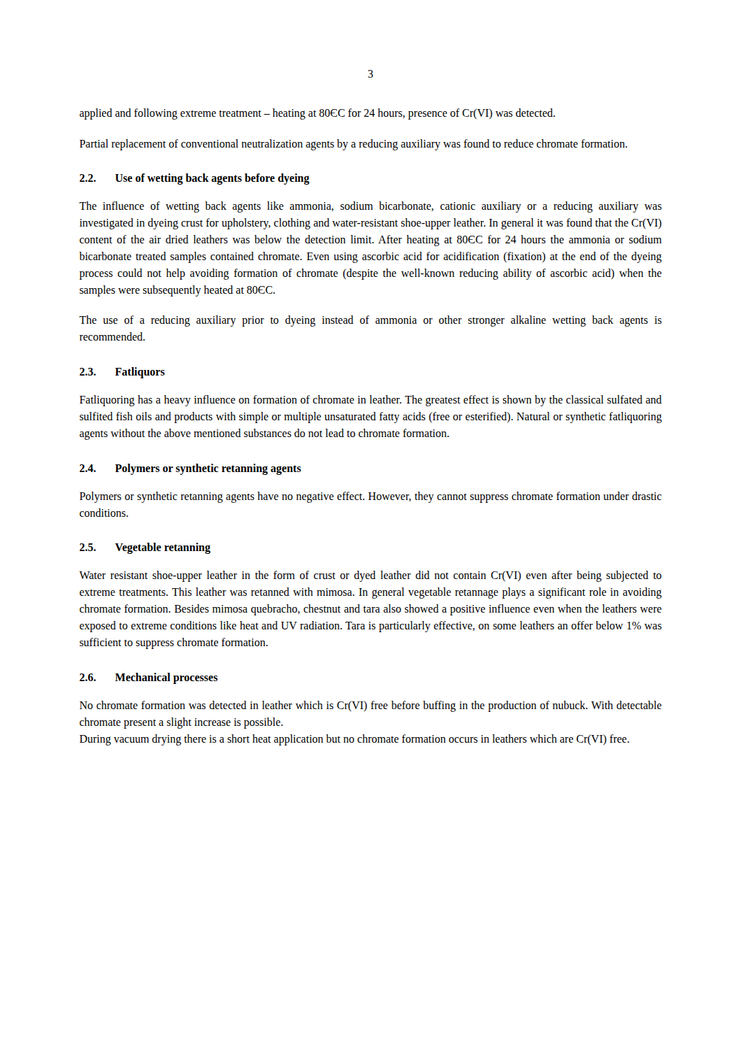3
applied and following extreme treatment – heating at 80ЄC for 24 hours, presence of Cr(VI) was detected.
Partial replacement of conventional neutralization agents by a reducing auxiliary was found to reduce chromate formation.
2.2. Use of wetting back agents before dyeing
The influence of wetting back agents like ammonia, sodium bicarbonate, cationic auxiliary or a reducing auxiliary was investigated in dyeing crust for upholstery, clothing and water-resistant shoe-upper leather. In general it was found that the Cr(VI) content of the air dried leathers was below the detection limit. After heating at 80ЄC for 24 hours the ammonia or sodium bicarbonate treated samples contained chromate. Even using ascorbic acid for acidification (fixation) at the end of the dyeing process could not help avoiding formation of chromate (despite the well-known reducing ability of ascorbic acid) when the samples were subsequently heated at 80ЄC.
The use of a reducing auxiliary prior to dyeing instead of ammonia or other stronger alkaline wetting back agents is recommended.
2.3. Fatliquors
Fatliquoring has a heavy influence on formation of chromate in leather. The greatest effect is shown by the classical sulfated and sulfited fish oils and products with simple or multiple unsaturated fatty acids (free or esterified). Natural or synthetic fatliquoring agents without the above mentioned substances do not lead to chromate formation.
2.4. Polymers or synthetic retanning agents
Polymers or synthetic retanning agents have no negative effect. However, they cannot suppress chromate formation under drastic conditions.
2.5. Vegetable retanning
Water resistant shoe-upper leather in the form of crust or dyed leather did not contain Cr(VI) even after being subjected to extreme treatments. This leather was retanned with mimosa. In general vegetable retannage plays a significant role in avoiding chromate formation. Besides mimosa quebracho, chestnut and tara also showed a positive influence even when the leathers were exposed to extreme conditions like heat and UV radiation. Tara is particularly effective, on some leathers an offer below 1% was sufficient to suppress chromate formation.
2.6. Mechanical processes
No chromate formation was detected in leather which is Cr(VI) free before buffing in the production of nubuck. With detectable chromate present a slight increase is possible.
During vacuum drying there is a short heat application but no chromate formation occurs in leathers which are Cr(VI) free.